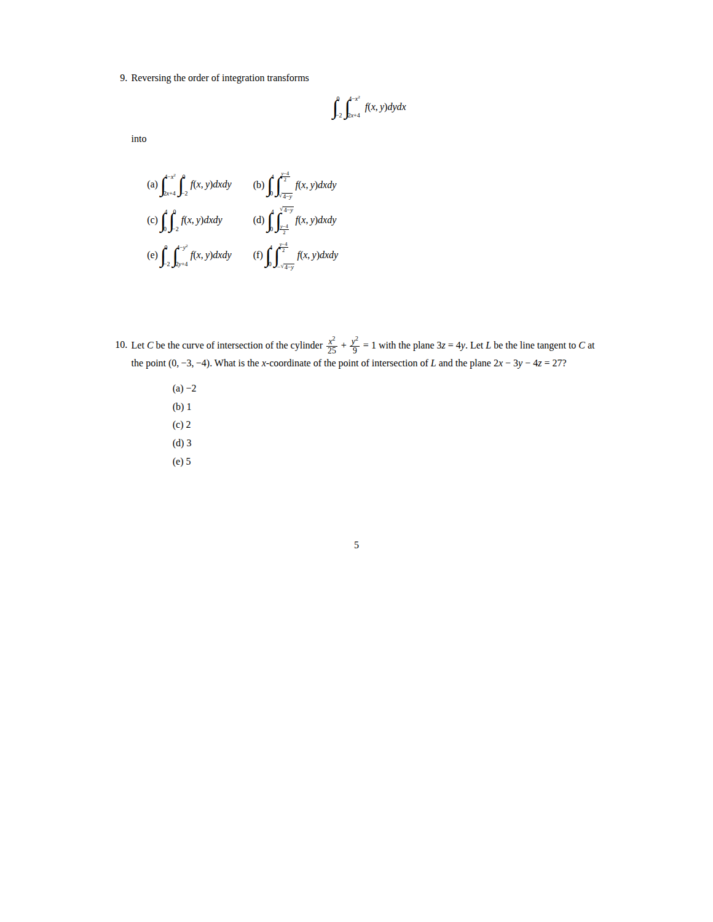9.
Reversing the order of integration transforms
∫0−2∫4−x22x+4 f(x, y)dydx
into
| (a) ∫ 4− x 2 2 x +4 ∫ 0 −2 f ( x , y ) dxdy | (b) ∫ 4 0 ∫ y −4 2 4− y f ( x , y ) dxdy |
| (c) ∫ 4 0 ∫ 0 −2 f ( x , y ) dxdy | (d) ∫ 4 0 ∫ 4− y y −4 2 f ( x , y ) dxdy |
| (e) ∫ 0 −2 ∫ 4− y 2 2 y +4 f ( x , y ) dxdy | (f) ∫ 4 0 ∫ y −4 2 − 4− y f ( x , y ) dxdy |
10.
Let C be the curve of intersection of the cylinder x225 + y29 = 1 with the plane 3z = 4y. Let L be the line tangent to C at the point (0, −3, −4). What is the x-coordinate of the point of intersection of L and the plane 2x − 3y − 4z = 27?
(a) −2
(b) 1
(c) 2
(d) 3
(e) 5
5